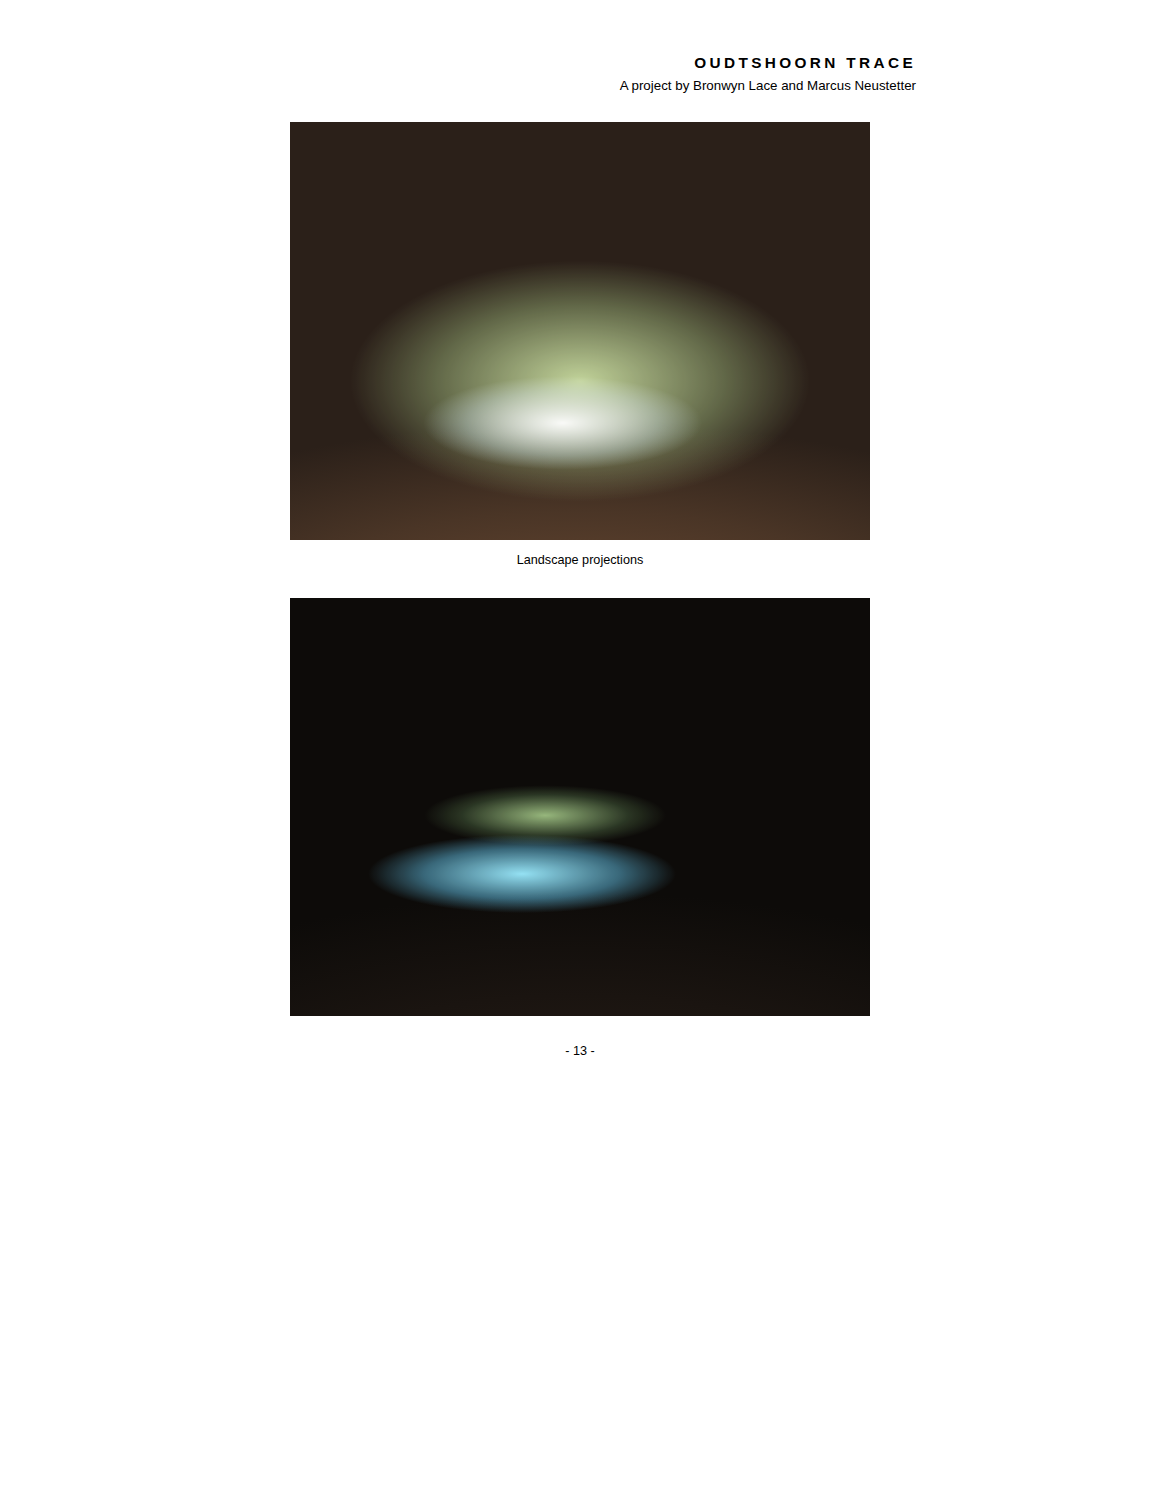Oudtshoorn Trace
A project by Bronwyn Lace and Marcus Neustetter
Landscape projections
- 13 -